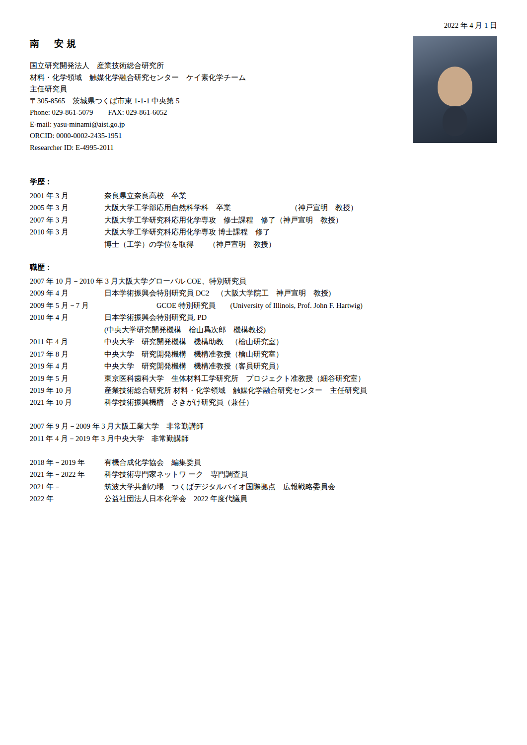2022 年 4 月 1 日
南　安規
国立研究開発法人　産業技術総合研究所
材料・化学領域　触媒化学融合研究センター　ケイ素化学チーム
主任研究員
〒305-8565　茨城県つくば市東 1-1-1 中央第 5
Phone: 029-861-5079　　FAX: 029-861-6052
E-mail: yasu-minami@aist.go.jp
ORCID: 0000-0002-2435-1951
Researcher ID: E-4995-2011
学歴：
| 2001 年 3 月 | 奈良県立奈良高校 卒業 |
| 2005 年 3 月 | 大阪大学工学部応用自然科学科 卒業 （神戸宣明 教授） |
| 2007 年 3 月 | 大阪大学工学研究科応用化学専攻 修士課程 修了（神戸宣明 教授） |
| 2010 年 3 月 | 大阪大学工学研究科応用化学専攻 博士課程 修了 |
| | 博士（工学）の学位を取得 （神戸宣明 教授） |
職歴：
| 2007 年 10 月－2010 年 3 月 | 大阪大学グローバル COE、特別研究員 |
| 2009 年 4 月 | 日本学術振興会特別研究員 DC2 （大阪大学院工 神戸宣明 教授) |
| 2009 年 5 月－7 月 | GCOE 特別研究員 (University of Illinois, Prof. John F. Hartwig) |
| 2010 年 4 月 | 日本学術振興会特別研究員, PD |
| | (中央大学研究開発機構 檜山爲次郎 機構教授) |
| 2011 年 4 月 | 中央大学 研究開発機構 機構助教 （檜山研究室） |
| 2017 年 8 月 | 中央大学 研究開発機構 機構准教授（檜山研究室） |
| 2019 年 4 月 | 中央大学 研究開発機構 機構准教授（客員研究員） |
| 2019 年 5 月 | 東京医科歯科大学 生体材料工学研究所 プロジェクト准教授（細谷研究室） |
| 2019 年 10 月 | 産業技術総合研究所 材料・化学領域 触媒化学融合研究センター 主任研究員 |
| 2021 年 10 月 | 科学技術振興機構 さきがけ研究員（兼任） |
| 2007 年 9 月－2009 年 3 月 | 大阪工業大学 非常勤講師 |
| 2011 年 4 月－2019 年 3 月 | 中央大学 非常勤講師 |
| 2018 年－2019 年 | 有機合成化学協会 編集委員 |
| 2021 年－2022 年 | 科学技術専門家ネットワ ーク 専門調査員 |
| 2021 年－ | 筑波大学共創の場 つくばデジタルバイオ国際拠点 広報戦略委員会 |
| 2022 年 | 公益社団法人日本化学会 2022 年度代議員 |